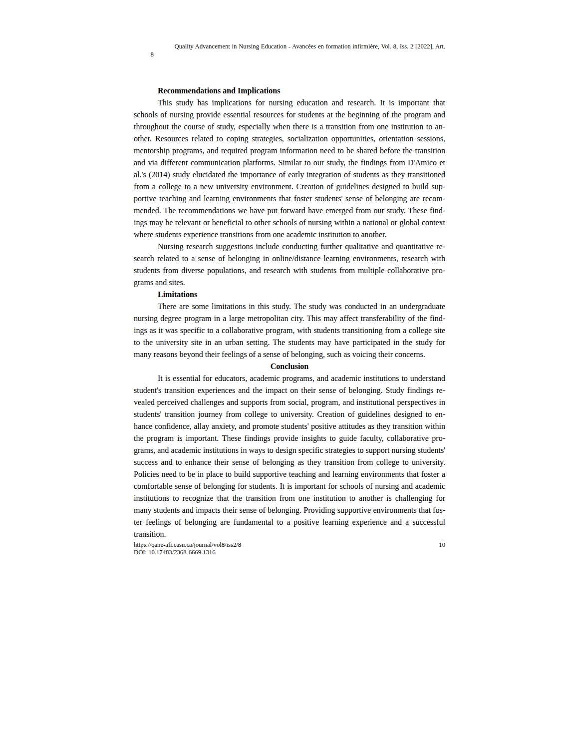Quality Advancement in Nursing Education - Avancées en formation infirmière, Vol. 8, Iss. 2 [2022], Art. 8
Recommendations and Implications
This study has implications for nursing education and research. It is important that schools of nursing provide essential resources for students at the beginning of the program and throughout the course of study, especially when there is a transition from one institution to another. Resources related to coping strategies, socialization opportunities, orientation sessions, mentorship programs, and required program information need to be shared before the transition and via different communication platforms. Similar to our study, the findings from D'Amico et al.'s (2014) study elucidated the importance of early integration of students as they transitioned from a college to a new university environment. Creation of guidelines designed to build supportive teaching and learning environments that foster students' sense of belonging are recommended. The recommendations we have put forward have emerged from our study. These findings may be relevant or beneficial to other schools of nursing within a national or global context where students experience transitions from one academic institution to another.
Nursing research suggestions include conducting further qualitative and quantitative research related to a sense of belonging in online/distance learning environments, research with students from diverse populations, and research with students from multiple collaborative programs and sites.
Limitations
There are some limitations in this study. The study was conducted in an undergraduate nursing degree program in a large metropolitan city. This may affect transferability of the findings as it was specific to a collaborative program, with students transitioning from a college site to the university site in an urban setting. The students may have participated in the study for many reasons beyond their feelings of a sense of belonging, such as voicing their concerns.
Conclusion
It is essential for educators, academic programs, and academic institutions to understand student's transition experiences and the impact on their sense of belonging. Study findings revealed perceived challenges and supports from social, program, and institutional perspectives in students' transition journey from college to university. Creation of guidelines designed to enhance confidence, allay anxiety, and promote students' positive attitudes as they transition within the program is important. These findings provide insights to guide faculty, collaborative programs, and academic institutions in ways to design specific strategies to support nursing students' success and to enhance their sense of belonging as they transition from college to university. Policies need to be in place to build supportive teaching and learning environments that foster a comfortable sense of belonging for students. It is important for schools of nursing and academic institutions to recognize that the transition from one institution to another is challenging for many students and impacts their sense of belonging. Providing supportive environments that foster feelings of belonging are fundamental to a positive learning experience and a successful transition.
https://qane-afi.casn.ca/journal/vol8/iss2/8
DOI: 10.17483/2368-6669.1316
10